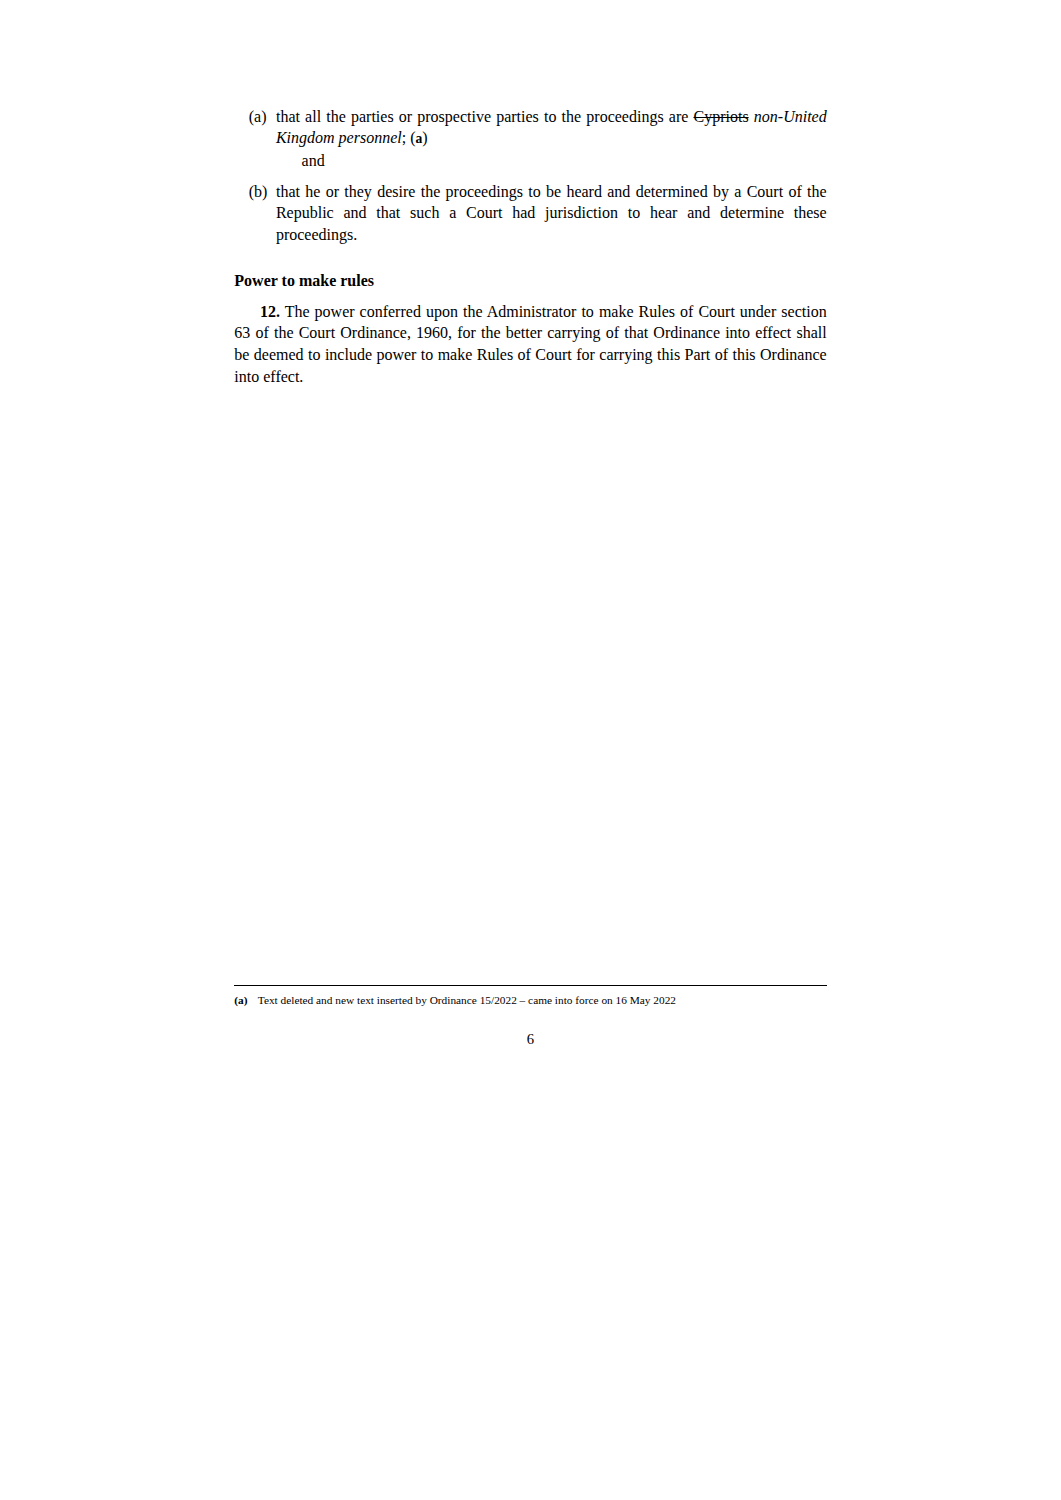(a) that all the parties or prospective parties to the proceedings are Cypriots non-United Kingdom personnel; (a) and
(b) that he or they desire the proceedings to be heard and determined by a Court of the Republic and that such a Court had jurisdiction to hear and determine these proceedings.
Power to make rules
12. The power conferred upon the Administrator to make Rules of Court under section 63 of the Court Ordinance, 1960, for the better carrying of that Ordinance into effect shall be deemed to include power to make Rules of Court for carrying this Part of this Ordinance into effect.
(a) Text deleted and new text inserted by Ordinance 15/2022 – came into force on 16 May 2022
6